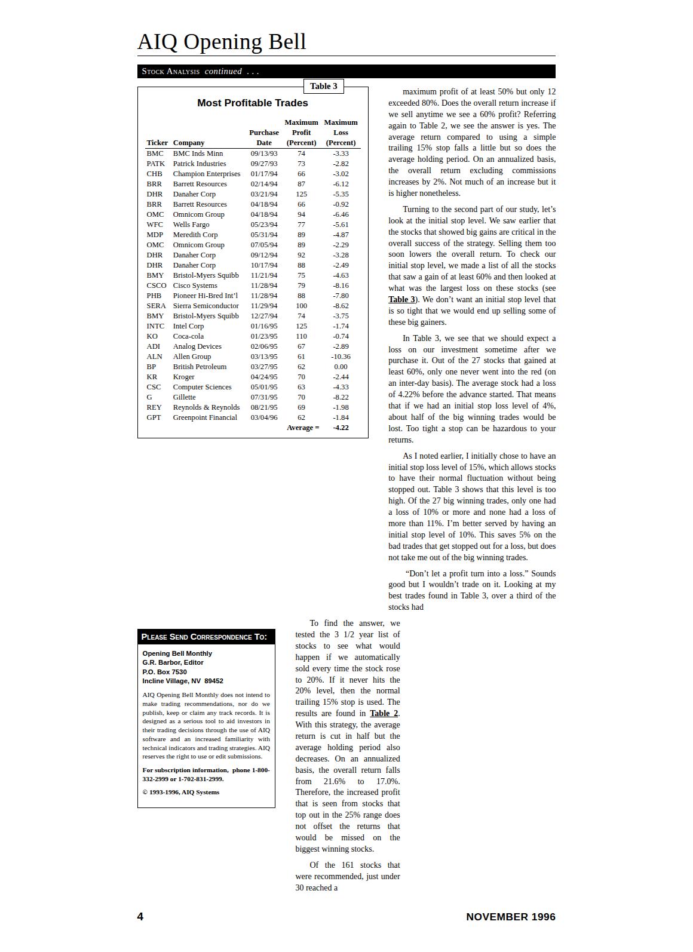AIQ Opening Bell
Stock Analysis continued . . .
Table 3
Most Profitable Trades
| | | | Maximum | Maximum |
| --- | --- | --- | --- | --- |
| | | Purchase | Profit | Loss |
| Ticker | Company | Date | (Percent) | (Percent) |
| BMC | BMC Inds Minn | 09/13/93 | 74 | -3.33 |
| PATK | Patrick Industries | 09/27/93 | 73 | -2.82 |
| CHB | Champion Enterprises | 01/17/94 | 66 | -3.02 |
| BRR | Barrett Resources | 02/14/94 | 87 | -6.12 |
| DHR | Danaher Corp | 03/21/94 | 125 | -5.35 |
| BRR | Barrett Resources | 04/18/94 | 66 | -0.92 |
| OMC | Omnicom Group | 04/18/94 | 94 | -6.46 |
| WFC | Wells Fargo | 05/23/94 | 77 | -5.61 |
| MDP | Meredith Corp | 05/31/94 | 89 | -4.87 |
| OMC | Omnicom Group | 07/05/94 | 89 | -2.29 |
| DHR | Danaher Corp | 09/12/94 | 92 | -3.28 |
| DHR | Danaher Corp | 10/17/94 | 88 | -2.49 |
| BMY | Bristol-Myers Squibb | 11/21/94 | 75 | -4.63 |
| CSCO | Cisco Systems | 11/28/94 | 79 | -8.16 |
| PHB | Pioneer Hi-Bred Int’l | 11/28/94 | 88 | -7.80 |
| SERA | Sierra Semiconductor | 11/29/94 | 100 | -8.62 |
| BMY | Bristol-Myers Squibb | 12/27/94 | 74 | -3.75 |
| INTC | Intel Corp | 01/16/95 | 125 | -1.74 |
| KO | Coca-cola | 01/23/95 | 110 | -0.74 |
| ADI | Analog Devices | 02/06/95 | 67 | -2.89 |
| ALN | Allen Group | 03/13/95 | 61 | -10.36 |
| BP | British Petroleum | 03/27/95 | 62 | 0.00 |
| KR | Kroger | 04/24/95 | 70 | -2.44 |
| CSC | Computer Sciences | 05/01/95 | 63 | -4.33 |
| G | Gillette | 07/31/95 | 70 | -8.22 |
| REY | Reynolds & Reynolds | 08/21/95 | 69 | -1.98 |
| GPT | Greenpoint Financial | 03/04/96 | 62 | -1.84 |
| | | | Average = | -4.22 |
maximum profit of at least 50% but only 12 exceeded 80%. Does the overall return increase if we sell anytime we see a 60% profit? Referring again to Table 2, we see the answer is yes. The average return compared to using a simple trailing 15% stop falls a little but so does the average holding period. On an annualized basis, the overall return excluding commissions increases by 2%. Not much of an increase but it is higher nonetheless.
Turning to the second part of our study, let’s look at the initial stop level. We saw earlier that the stocks that showed big gains are critical in the overall success of the strategy. Selling them too soon lowers the overall return. To check our initial stop level, we made a list of all the stocks that saw a gain of at least 60% and then looked at what was the largest loss on these stocks (see Table 3). We don’t want an initial stop level that is so tight that we would end up selling some of these big gainers.
In Table 3, we see that we should expect a loss on our investment sometime after we purchase it. Out of the 27 stocks that gained at least 60%, only one never went into the red (on an inter-day basis). The average stock had a loss of 4.22% before the advance started. That means that if we had an initial stop loss level of 4%, about half of the big winning trades would be lost. Too tight a stop can be hazardous to your returns.
As I noted earlier, I initially chose to have an initial stop loss level of 15%, which allows stocks to have their normal fluctuation without being stopped out. Table 3 shows that this level is too high. Of the 27 big winning trades, only one had a loss of 10% or more and none had a loss of more than 11%. I’m better served by having an initial stop level of 10%. This saves 5% on the bad trades that get stopped out for a loss, but does not take me out of the big winning trades.
“Don’t let a profit turn into a loss.” Sounds good but I wouldn’t trade on it. Looking at my best trades found in Table 3, over a third of the stocks had
Please Send Correspondence To:
Opening Bell Monthly
G.R. Barbor, Editor
P.O. Box 7530
Incline Village, NV 89452
AIQ Opening Bell Monthly does not intend to make trading recommendations, nor do we publish, keep or claim any track records. It is designed as a serious tool to aid investors in their trading decisions through the use of AIQ software and an increased familiarity with technical indicators and trading strategies. AIQ reserves the right to use or edit submissions.
For subscription information, phone 1-800-332-2999 or 1-702-831-2999.
© 1993-1996, AIQ Systems
To find the answer, we tested the 3 1/2 year list of stocks to see what would happen if we automatically sold every time the stock rose to 20%. If it never hits the 20% level, then the normal trailing 15% stop is used. The results are found in Table 2. With this strategy, the average return is cut in half but the average holding period also decreases. On an annualized basis, the overall return falls from 21.6% to 17.0%. Therefore, the increased profit that is seen from stocks that top out in the 25% range does not offset the returns that would be missed on the biggest winning stocks.
Of the 161 stocks that were recommended, just under 30 reached a
4
NOVEMBER 1996